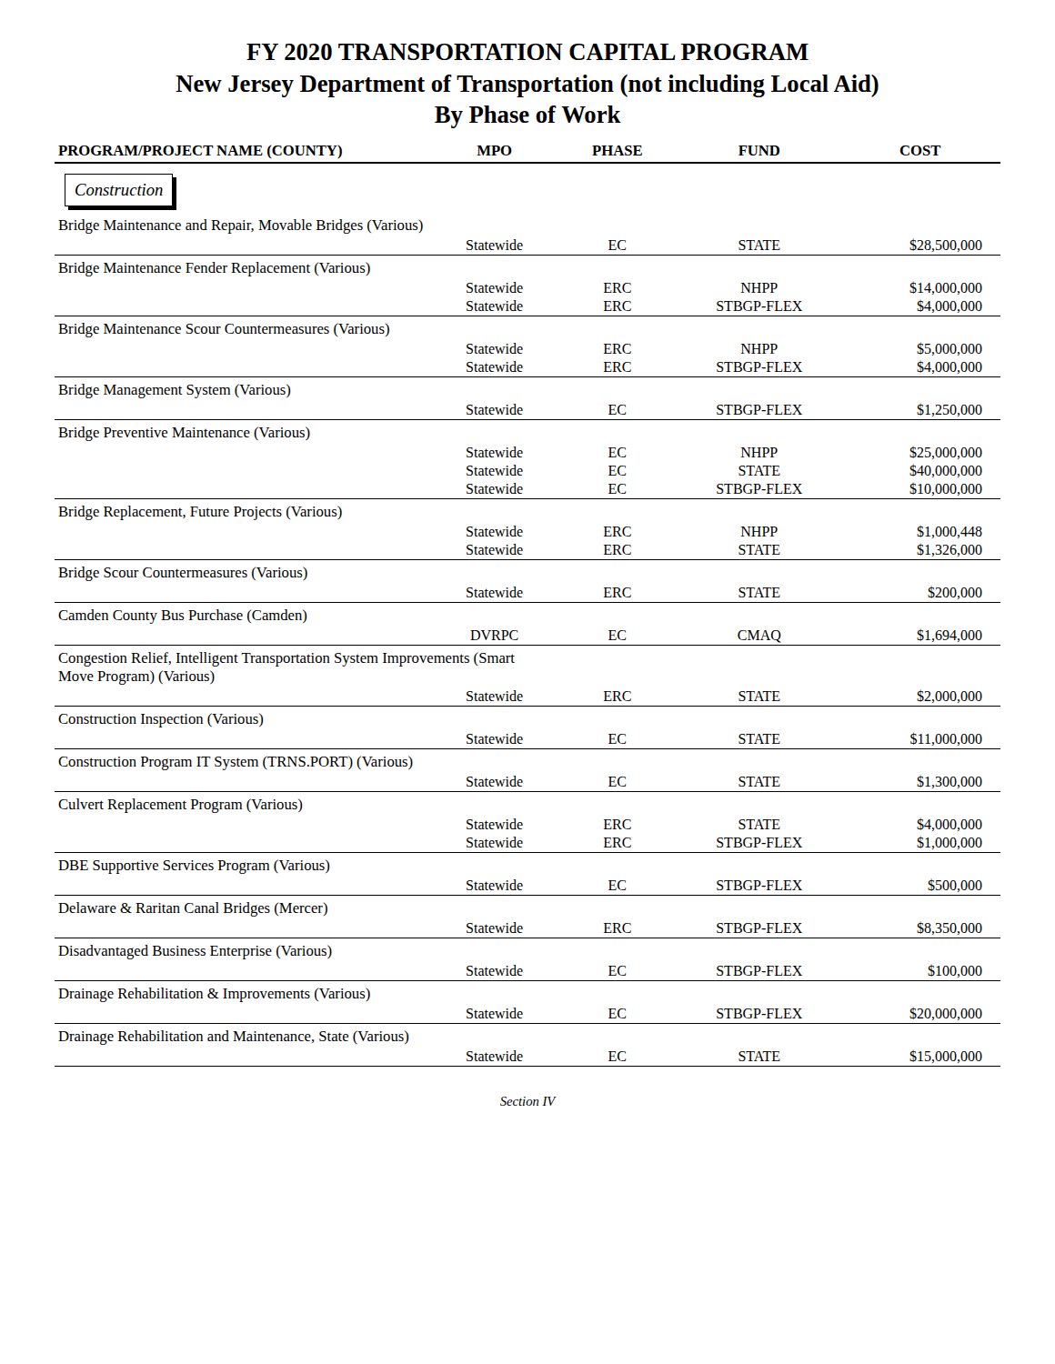FY 2020 TRANSPORTATION CAPITAL PROGRAM
New Jersey Department of Transportation (not including Local Aid)
By Phase of Work
| PROGRAM/PROJECT NAME (COUNTY) | MPO | PHASE | FUND | COST |
| --- | --- | --- | --- | --- |
| Construction |
| Bridge Maintenance and Repair, Movable Bridges (Various) | | | | |
| | Statewide | EC | STATE | $28,500,000 |
| Bridge Maintenance Fender Replacement (Various) | | | | |
| | Statewide | ERC | NHPP | $14,000,000 |
| | Statewide | ERC | STBGP-FLEX | $4,000,000 |
| Bridge Maintenance Scour Countermeasures (Various) | | | | |
| | Statewide | ERC | NHPP | $5,000,000 |
| | Statewide | ERC | STBGP-FLEX | $4,000,000 |
| Bridge Management System (Various) | | | | |
| | Statewide | EC | STBGP-FLEX | $1,250,000 |
| Bridge Preventive Maintenance (Various) | | | | |
| | Statewide | EC | NHPP | $25,000,000 |
| | Statewide | EC | STATE | $40,000,000 |
| | Statewide | EC | STBGP-FLEX | $10,000,000 |
| Bridge Replacement, Future Projects (Various) | | | | |
| | Statewide | ERC | NHPP | $1,000,448 |
| | Statewide | ERC | STATE | $1,326,000 |
| Bridge Scour Countermeasures (Various) | | | | |
| | Statewide | ERC | STATE | $200,000 |
| Camden County Bus Purchase (Camden) | | | | |
| | DVRPC | EC | CMAQ | $1,694,000 |
| Congestion Relief, Intelligent Transportation System Improvements (Smart Move Program) (Various) | | | |
| | Statewide | ERC | STATE | $2,000,000 |
| Construction Inspection (Various) | | | | |
| | Statewide | EC | STATE | $11,000,000 |
| Construction Program IT System (TRNS.PORT) (Various) | | | | |
| | Statewide | EC | STATE | $1,300,000 |
| Culvert Replacement Program (Various) | | | | |
| | Statewide | ERC | STATE | $4,000,000 |
| | Statewide | ERC | STBGP-FLEX | $1,000,000 |
| DBE Supportive Services Program (Various) | | | | |
| | Statewide | EC | STBGP-FLEX | $500,000 |
| Delaware & Raritan Canal Bridges (Mercer) | | | | |
| | Statewide | ERC | STBGP-FLEX | $8,350,000 |
| Disadvantaged Business Enterprise (Various) | | | | |
| | Statewide | EC | STBGP-FLEX | $100,000 |
| Drainage Rehabilitation & Improvements (Various) | | | | |
| | Statewide | EC | STBGP-FLEX | $20,000,000 |
| Drainage Rehabilitation and Maintenance, State (Various) | | | | |
| | Statewide | EC | STATE | $15,000,000 |
Section IV